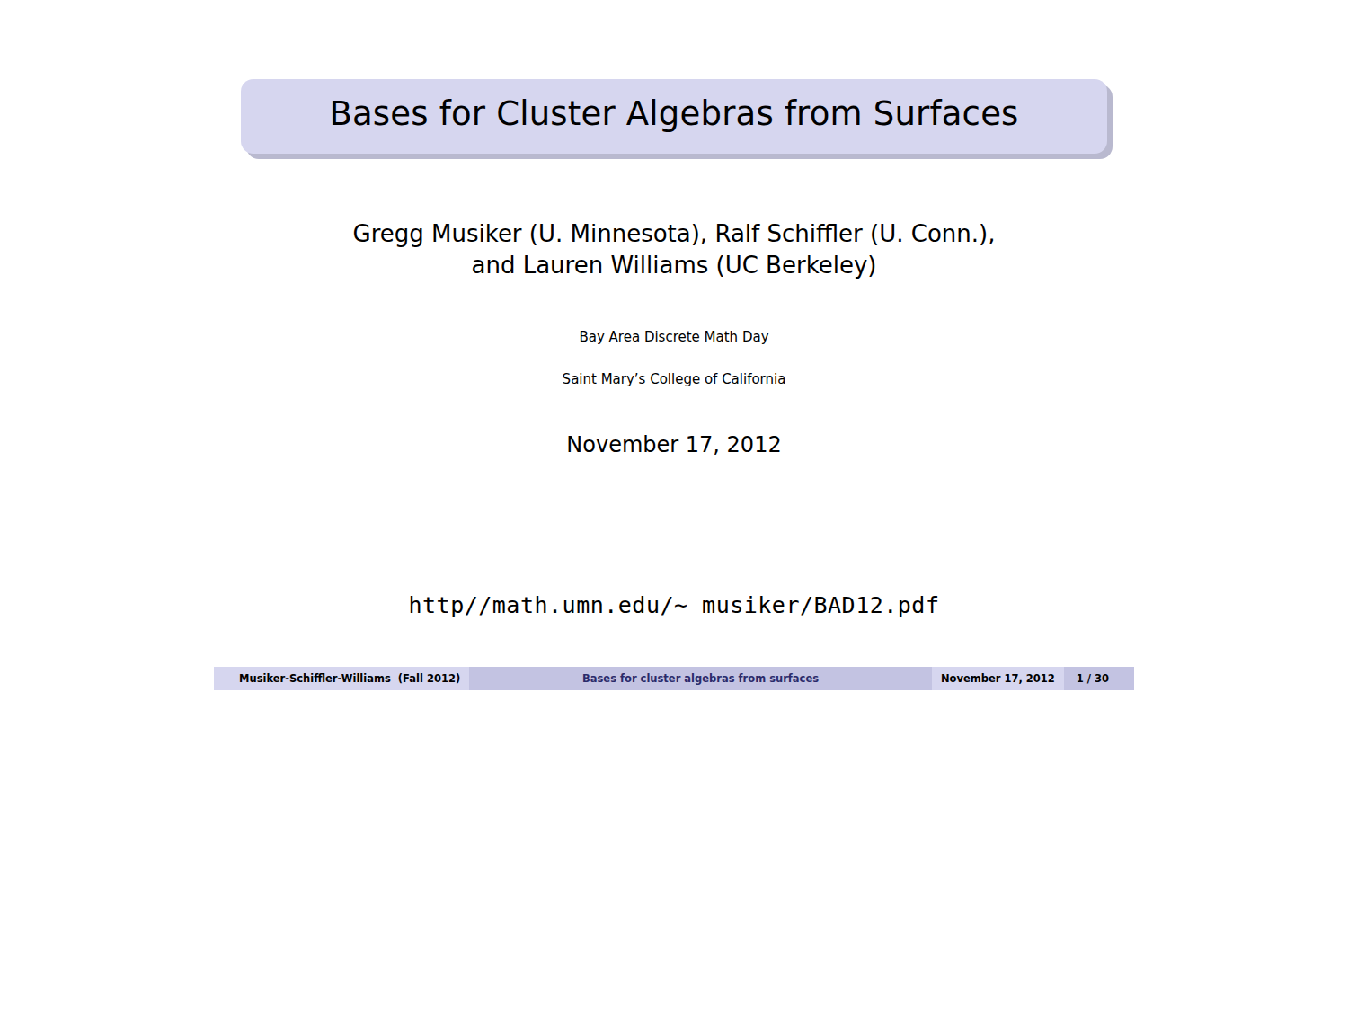Bases for Cluster Algebras from Surfaces
Gregg Musiker (U. Minnesota), Ralf Schiffler (U. Conn.),
and Lauren Williams (UC Berkeley)
Bay Area Discrete Math Day
Saint Mary’s College of California
November 17, 2012
http//math.umn.edu/∼ musiker/BAD12.pdf
Musiker-Schiffler-Williams (Fall 2012)
Bases for cluster algebras from surfaces
November 17, 2012
1 / 30